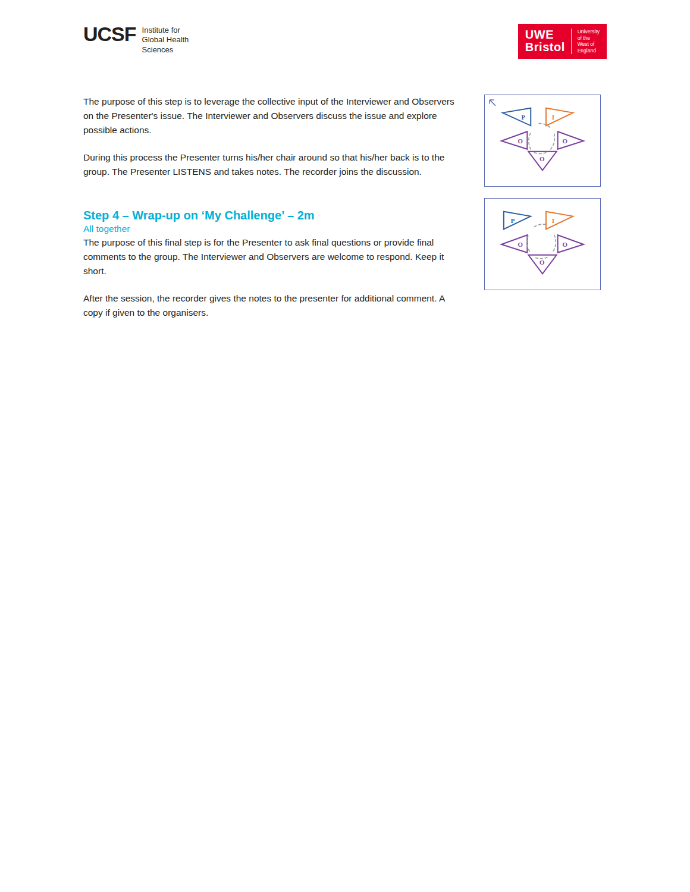UCSF
Institute for
Global Health
Sciences
UWE
Bristol
University
of the
West of
England
The purpose of this step is to leverage the collective input of the Interviewer and Observers on the Presenter's issue. The Interviewer and Observers discuss the issue and explore possible actions.
During this process the Presenter turns his/her chair around so that his/her back is to the group. The Presenter LISTENS and takes notes. The recorder joins the discussion.
P I O O O
Step 4 – Wrap-up on ‘My Challenge’ – 2m
All together
The purpose of this final step is for the Presenter to ask final questions or provide final comments to the group. The Interviewer and Observers are welcome to respond. Keep it short.
After the session, the recorder gives the notes to the presenter for additional comment. A copy if given to the organisers.
P I O O O